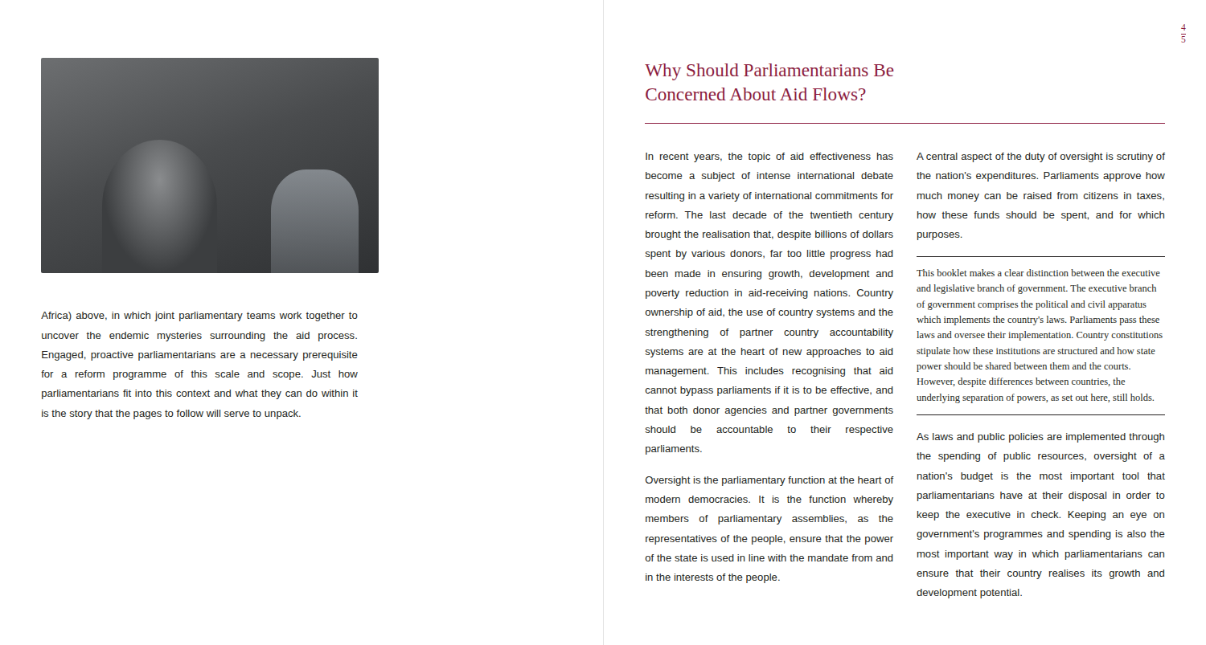Africa) above, in which joint parliamentary teams work together to uncover the endemic mysteries surrounding the aid process. Engaged, proactive parliamentarians are a necessary prerequisite for a reform programme of this scale and scope. Just how parliamentarians fit into this context and what they can do within it is the story that the pages to follow will serve to unpack.
Why Should Parliamentarians Be Concerned About Aid Flows?
4 5
In recent years, the topic of aid effectiveness has become a subject of intense international debate resulting in a variety of international commitments for reform. The last decade of the twentieth century brought the realisation that, despite billions of dollars spent by various donors, far too little progress had been made in ensuring growth, development and poverty reduction in aid-receiving nations. Country ownership of aid, the use of country systems and the strengthening of partner country accountability systems are at the heart of new approaches to aid management. This includes recognising that aid cannot bypass parliaments if it is to be effective, and that both donor agencies and partner governments should be accountable to their respective parliaments.
Oversight is the parliamentary function at the heart of modern democracies. It is the function whereby members of parliamentary assemblies, as the representatives of the people, ensure that the power of the state is used in line with the mandate from and in the interests of the people.
A central aspect of the duty of oversight is scrutiny of the nation's expenditures. Parliaments approve how much money can be raised from citizens in taxes, how these funds should be spent, and for which purposes.
This booklet makes a clear distinction between the executive and legislative branch of government. The executive branch of government comprises the political and civil apparatus which implements the country's laws. Parliaments pass these laws and oversee their implementation. Country constitutions stipulate how these institutions are structured and how state power should be shared between them and the courts. However, despite differences between countries, the underlying separation of powers, as set out here, still holds.
As laws and public policies are implemented through the spending of public resources, oversight of a nation's budget is the most important tool that parliamentarians have at their disposal in order to keep the executive in check. Keeping an eye on government's programmes and spending is also the most important way in which parliamentarians can ensure that their country realises its growth and development potential.